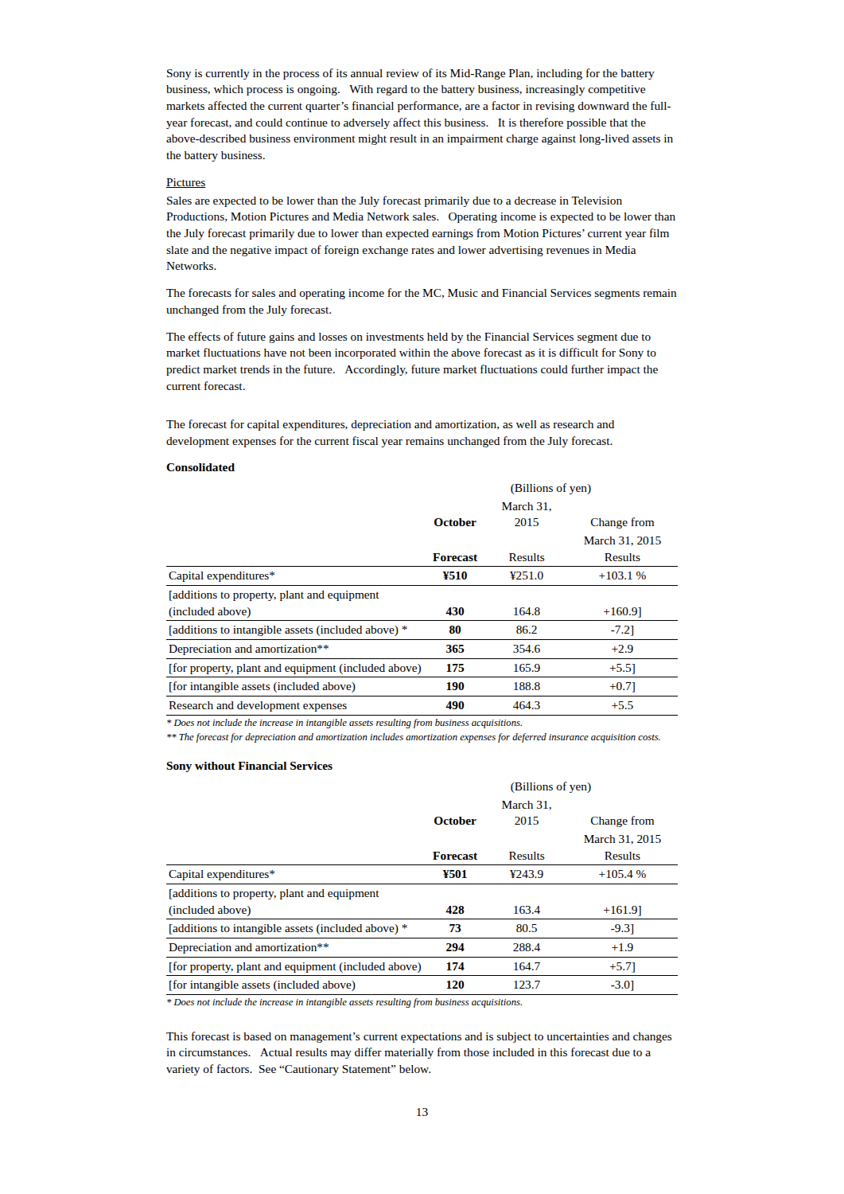Sony is currently in the process of its annual review of its Mid-Range Plan, including for the battery business, which process is ongoing. With regard to the battery business, increasingly competitive markets affected the current quarter’s financial performance, are a factor in revising downward the full-year forecast, and could continue to adversely affect this business. It is therefore possible that the above-described business environment might result in an impairment charge against long-lived assets in the battery business.
Pictures
Sales are expected to be lower than the July forecast primarily due to a decrease in Television Productions, Motion Pictures and Media Network sales. Operating income is expected to be lower than the July forecast primarily due to lower than expected earnings from Motion Pictures’ current year film slate and the negative impact of foreign exchange rates and lower advertising revenues in Media Networks.
The forecasts for sales and operating income for the MC, Music and Financial Services segments remain unchanged from the July forecast.
The effects of future gains and losses on investments held by the Financial Services segment due to market fluctuations have not been incorporated within the above forecast as it is difficult for Sony to predict market trends in the future. Accordingly, future market fluctuations could further impact the current forecast.
The forecast for capital expenditures, depreciation and amortization, as well as research and development expenses for the current fiscal year remains unchanged from the July forecast.
Consolidated
| | (Billions of yen) |
| | October | March 31, 2015 | Change from |
| | Forecast | Results | March 31, 2015 Results |
| Capital expenditures* | ¥510 | ¥251.0 | +103.1 % |
| [additions to property, plant and equipment (included above) | 430 | 164.8 | +160.9] |
| [additions to intangible assets (included above) * | 80 | 86.2 | -7.2] |
| Depreciation and amortization** | 365 | 354.6 | +2.9 |
| [for property, plant and equipment (included above) | 175 | 165.9 | +5.5] |
| [for intangible assets (included above) | 190 | 188.8 | +0.7] |
| Research and development expenses | 490 | 464.3 | +5.5 |
* Does not include the increase in intangible assets resulting from business acquisitions.
** The forecast for depreciation and amortization includes amortization expenses for deferred insurance acquisition costs.
Sony without Financial Services
| | (Billions of yen) |
| | October | March 31, 2015 | Change from |
| | Forecast | Results | March 31, 2015 Results |
| Capital expenditures* | ¥501 | ¥243.9 | +105.4 % |
| [additions to property, plant and equipment (included above) | 428 | 163.4 | +161.9] |
| [additions to intangible assets (included above) * | 73 | 80.5 | -9.3] |
| Depreciation and amortization** | 294 | 288.4 | +1.9 |
| [for property, plant and equipment (included above) | 174 | 164.7 | +5.7] |
| [for intangible assets (included above) | 120 | 123.7 | -3.0] |
* Does not include the increase in intangible assets resulting from business acquisitions.
This forecast is based on management’s current expectations and is subject to uncertainties and changes in circumstances. Actual results may differ materially from those included in this forecast due to a variety of factors. See “Cautionary Statement” below.
13